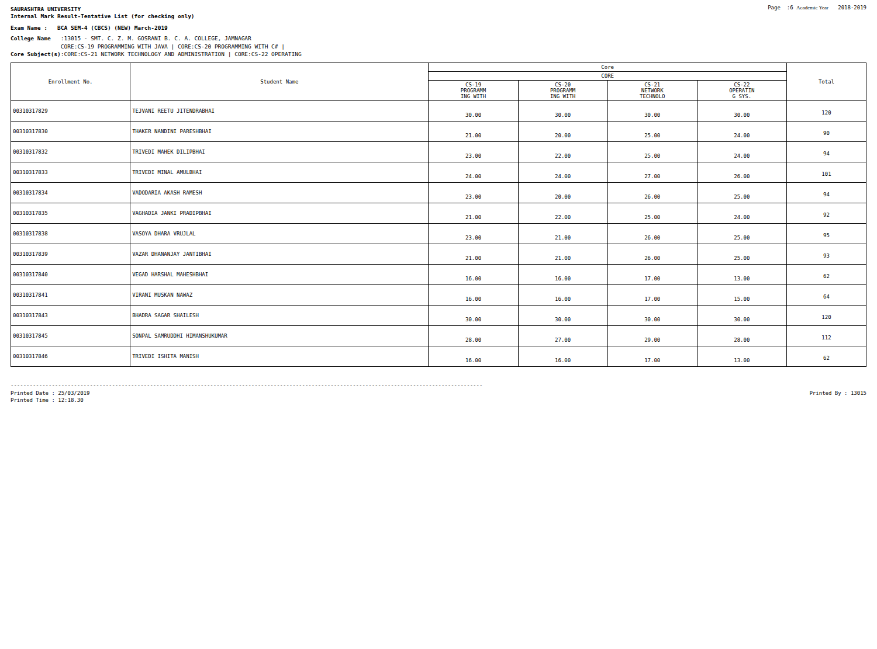Page :6 Academic Year 2018-2019
SAURASHTRA UNIVERSITY
Internal Mark Result-Tentative List (for checking only)
Exam Name : BCA SEM-4 (CBCS) (NEW) March-2019
College Name :13015 - SMT. C. Z. M. GOSRANI B. C. A. COLLEGE, JAMNAGAR
CORE:CS-19 PROGRAMMING WITH JAVA | CORE:CS-20 PROGRAMMING WITH C# |
Core Subject(s):CORE:CS-21 NETWORK TECHNOLOGY AND ADMINISTRATION | CORE:CS-22 OPERATING
| Enrollment No. | Student Name | Core | Total |
| --- | --- | --- | --- |
| CORE |
| CS-19 PROGRAMM ING WITH | CS-20 PROGRAMM ING WITH | CS-21 NETWORK TECHNOLO | CS-22 OPERATIN G SYS. |
| 00310317829 | TEJVANI REETU JITENDRABHAI | 30.00 | 30.00 | 30.00 | 30.00 | 120 |
| 00310317830 | THAKER NANDINI PARESHBHAI | 21.00 | 20.00 | 25.00 | 24.00 | 90 |
| 00310317832 | TRIVEDI MAHEK DILIPBHAI | 23.00 | 22.00 | 25.00 | 24.00 | 94 |
| 00310317833 | TRIVEDI MINAL AMULBHAI | 24.00 | 24.00 | 27.00 | 26.00 | 101 |
| 00310317834 | VADODARIA AKASH RAMESH | 23.00 | 20.00 | 26.00 | 25.00 | 94 |
| 00310317835 | VAGHADIA JANKI PRADIPBHAI | 21.00 | 22.00 | 25.00 | 24.00 | 92 |
| 00310317838 | VASOYA DHARA VRUJLAL | 23.00 | 21.00 | 26.00 | 25.00 | 95 |
| 00310317839 | VAZAR DHANANJAY JANTIBHAI | 21.00 | 21.00 | 26.00 | 25.00 | 93 |
| 00310317840 | VEGAD HARSHAL MAHESHBHAI | 16.00 | 16.00 | 17.00 | 13.00 | 62 |
| 00310317841 | VIRANI MUSKAN NAWAZ | 16.00 | 16.00 | 17.00 | 15.00 | 64 |
| 00310317843 | BHADRA SAGAR SHAILESH | 30.00 | 30.00 | 30.00 | 30.00 | 120 |
| 00310317845 | SONPAL SAMRUDDHI HIMANSHUKUMAR | 28.00 | 27.00 | 29.00 | 28.00 | 112 |
| 00310317846 | TRIVEDI ISHITA MANISH | 16.00 | 16.00 | 17.00 | 13.00 | 62 |
-----------------------------------------------------------------------------------------------------------------------------------------------------
Printed By : 13015
Printed Date : 25/03/2019
Printed Time : 12:18.30